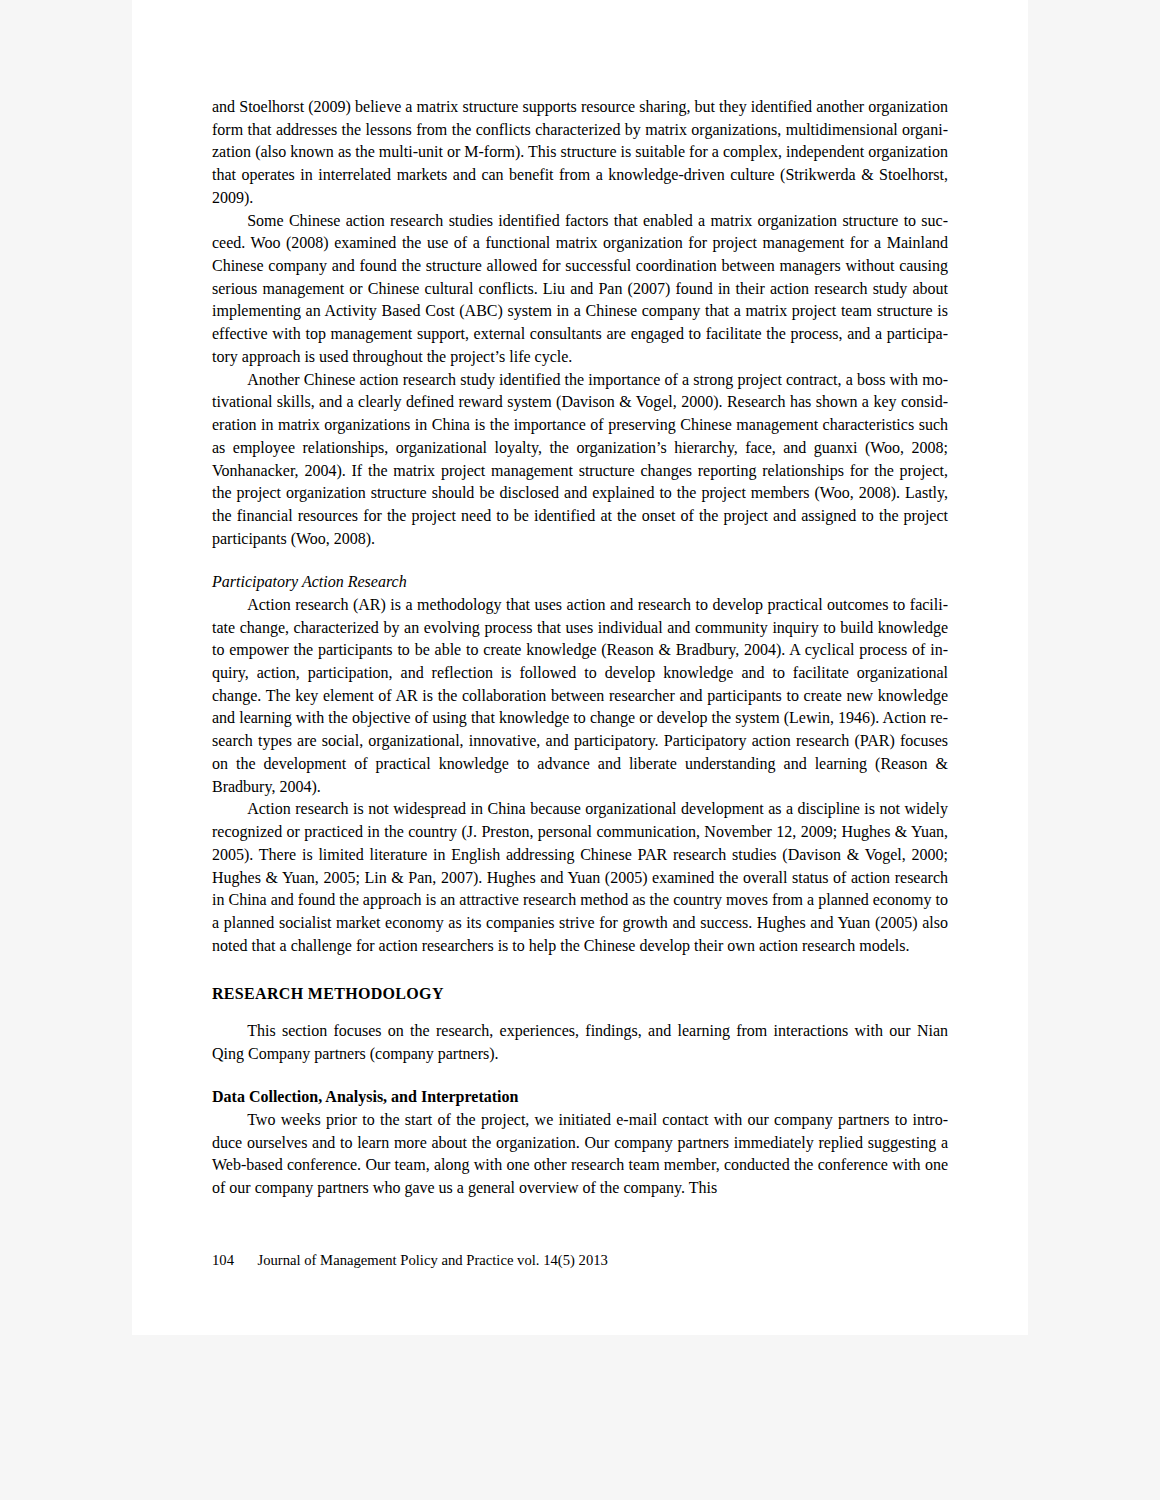and Stoelhorst (2009) believe a matrix structure supports resource sharing, but they identified another organization form that addresses the lessons from the conflicts characterized by matrix organizations, multidimensional organization (also known as the multi-unit or M-form). This structure is suitable for a complex, independent organization that operates in interrelated markets and can benefit from a knowledge-driven culture (Strikwerda & Stoelhorst, 2009).
Some Chinese action research studies identified factors that enabled a matrix organization structure to succeed. Woo (2008) examined the use of a functional matrix organization for project management for a Mainland Chinese company and found the structure allowed for successful coordination between managers without causing serious management or Chinese cultural conflicts. Liu and Pan (2007) found in their action research study about implementing an Activity Based Cost (ABC) system in a Chinese company that a matrix project team structure is effective with top management support, external consultants are engaged to facilitate the process, and a participatory approach is used throughout the project’s life cycle.
Another Chinese action research study identified the importance of a strong project contract, a boss with motivational skills, and a clearly defined reward system (Davison & Vogel, 2000). Research has shown a key consideration in matrix organizations in China is the importance of preserving Chinese management characteristics such as employee relationships, organizational loyalty, the organization’s hierarchy, face, and guanxi (Woo, 2008; Vonhanacker, 2004). If the matrix project management structure changes reporting relationships for the project, the project organization structure should be disclosed and explained to the project members (Woo, 2008). Lastly, the financial resources for the project need to be identified at the onset of the project and assigned to the project participants (Woo, 2008).
Participatory Action Research
Action research (AR) is a methodology that uses action and research to develop practical outcomes to facilitate change, characterized by an evolving process that uses individual and community inquiry to build knowledge to empower the participants to be able to create knowledge (Reason & Bradbury, 2004). A cyclical process of inquiry, action, participation, and reflection is followed to develop knowledge and to facilitate organizational change. The key element of AR is the collaboration between researcher and participants to create new knowledge and learning with the objective of using that knowledge to change or develop the system (Lewin, 1946). Action research types are social, organizational, innovative, and participatory. Participatory action research (PAR) focuses on the development of practical knowledge to advance and liberate understanding and learning (Reason & Bradbury, 2004).
Action research is not widespread in China because organizational development as a discipline is not widely recognized or practiced in the country (J. Preston, personal communication, November 12, 2009; Hughes & Yuan, 2005). There is limited literature in English addressing Chinese PAR research studies (Davison & Vogel, 2000; Hughes & Yuan, 2005; Lin & Pan, 2007). Hughes and Yuan (2005) examined the overall status of action research in China and found the approach is an attractive research method as the country moves from a planned economy to a planned socialist market economy as its companies strive for growth and success. Hughes and Yuan (2005) also noted that a challenge for action researchers is to help the Chinese develop their own action research models.
Research Methodology
This section focuses on the research, experiences, findings, and learning from interactions with our Nian Qing Company partners (company partners).
Data Collection, Analysis, and Interpretation
Two weeks prior to the start of the project, we initiated e-mail contact with our company partners to introduce ourselves and to learn more about the organization. Our company partners immediately replied suggesting a Web-based conference. Our team, along with one other research team member, conducted the conference with one of our company partners who gave us a general overview of the company. This
104 Journal of Management Policy and Practice vol. 14(5) 2013